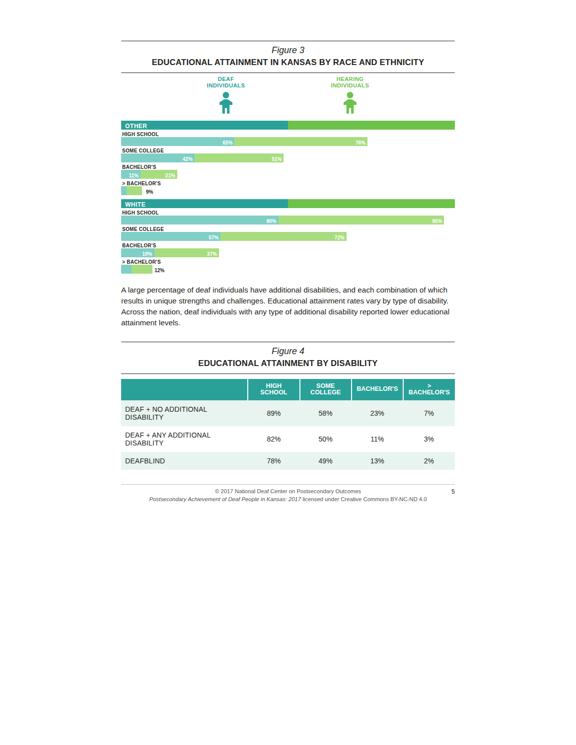Figure 3
EDUCATIONAL ATTAINMENT IN KANSAS BY RACE AND ETHNICITY
DEAF
INDIVIDUALS
HEARING
INDIVIDUALS
OTHER
HIGH SCHOOL
65%
76%
SOME COLLEGE
42%
51%
BACHELOR'S
11%
21%
> BACHELOR'S
3%
9%
WHITE
HIGH SCHOOL
90%
95%
SOME COLLEGE
57%
72%
BACHELOR'S
19%
37%
> BACHELOR'S
6%
12%
A large percentage of deaf individuals have additional disabilities, and each combination of which results in unique strengths and challenges. Educational attainment rates vary by type of disability. Across the nation, deaf individuals with any type of additional disability reported lower educational attainment levels.
Figure 4
EDUCATIONAL ATTAINMENT BY DISABILITY
| | HIGH SCHOOL | SOME COLLEGE | BACHELOR'S | > BACHELOR'S |
| --- | --- | --- | --- | --- |
| DEAF + NO ADDITIONAL DISABILITY | 89% | 58% | 23% | 7% |
| DEAF + ANY ADDITIONAL DISABILITY | 82% | 50% | 11% | 3% |
| DEAFBLIND | 78% | 49% | 13% | 2% |
5 © 2017 National Deaf Center on Postsecondary Outcomes
Postsecondary Achievement of Deaf People in Kansas: 2017 licensed under Creative Commons BY-NC-ND 4.0